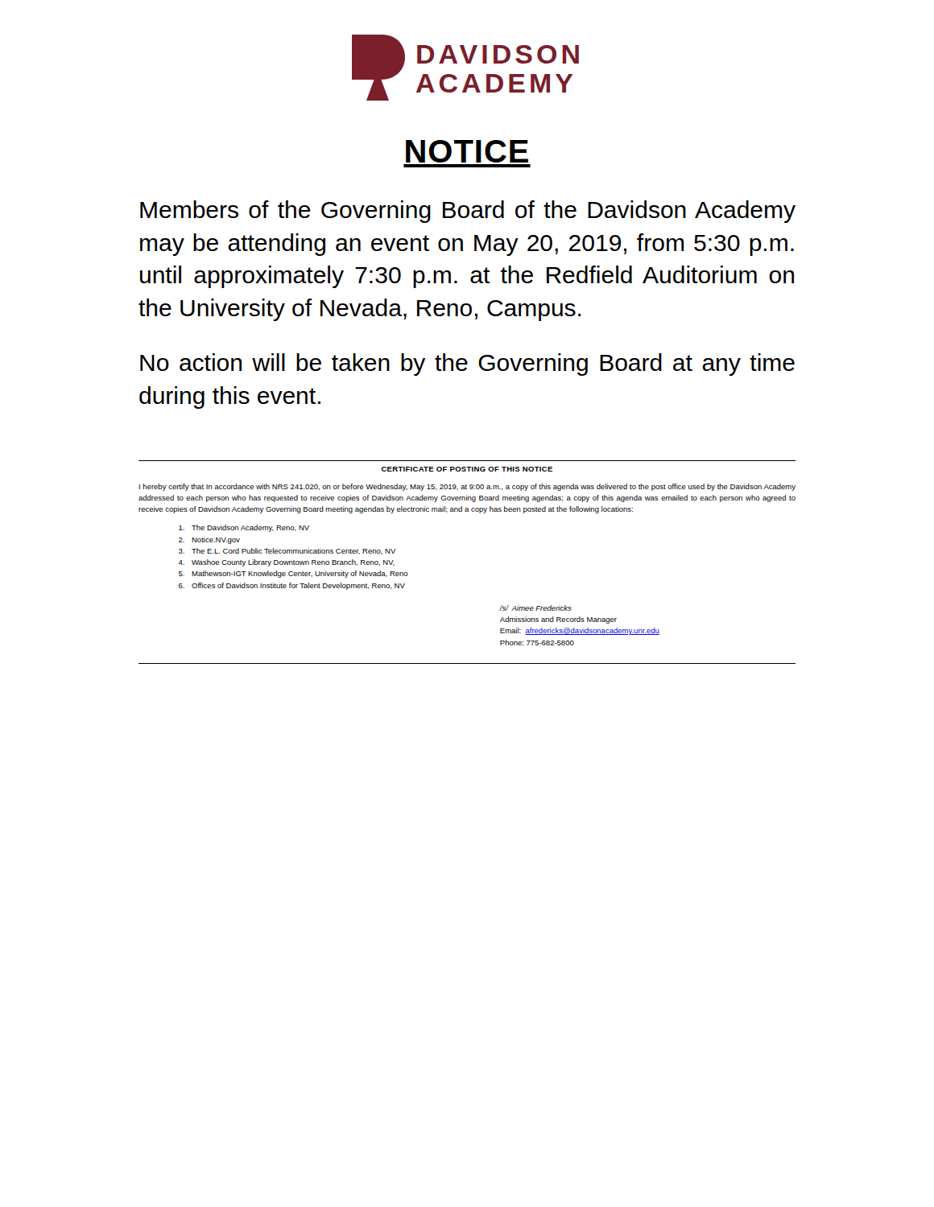| | DAVIDSON ACADEMY |
NOTICE
Members of the Governing Board of the Davidson Academy may be attending an event on May 20, 2019, from 5:30 p.m. until approximately 7:30 p.m. at the Redfield Auditorium on the University of Nevada, Reno, Campus.
No action will be taken by the Governing Board at any time during this event.
CERTIFICATE OF POSTING OF THIS NOTICE
I hereby certify that In accordance with NRS 241.020, on or before Wednesday, May 15, 2019, at 9:00 a.m., a copy of this agenda was delivered to the post office used by the Davidson Academy addressed to each person who has requested to receive copies of Davidson Academy Governing Board meeting agendas; a copy of this agenda was emailed to each person who agreed to receive copies of Davidson Academy Governing Board meeting agendas by electronic mail; and a copy has been posted at the following locations:
The Davidson Academy, Reno, NV
Notice.NV.gov
The E.L. Cord Public Telecommunications Center, Reno, NV
Washoe County Library Downtown Reno Branch, Reno, NV,
Mathewson-IGT Knowledge Center, University of Nevada, Reno
Offices of Davidson Institute for Talent Development, Reno, NV
/s/ Aimee Fredericks
Admissions and Records Manager
Email: afredericks@davidsonacademy.unr.edu
Phone: 775-682-5800